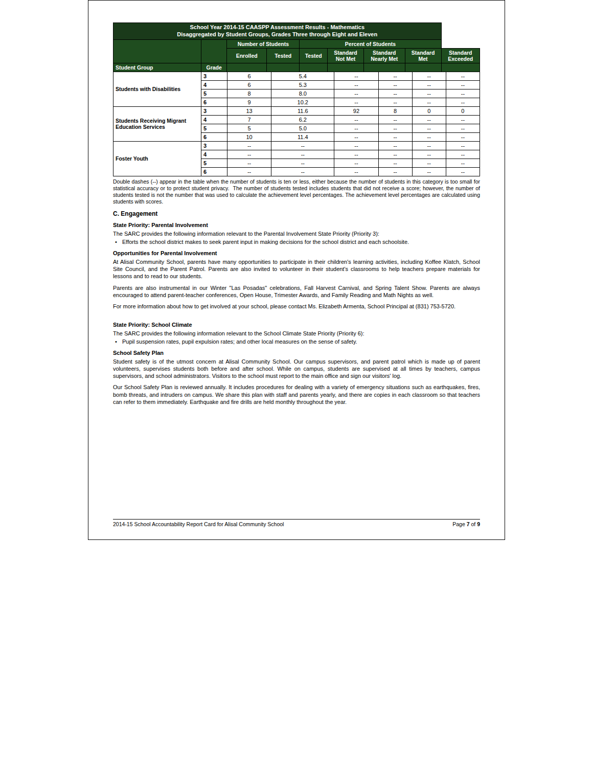| School Year 2014-15 CAASPP Assessment Results - Mathematics Disaggregated by Student Groups, Grades Three through Eight and Eleven |
| | | Number of Students | Percent of Students |
| Enrolled | Tested | Tested | Standard Not Met | Standard Nearly Met | Standard Met | Standard Exceeded |
| Student Group | Grade | | | | | | | |
| Students with Disabilities | 3 | 6 | 5.4 | -- | -- | -- | -- |
| 4 | 6 | 5.3 | -- | -- | -- | -- |
| 5 | 8 | 8.0 | -- | -- | -- | -- |
| 6 | 9 | 10.2 | -- | -- | -- | -- |
| Students Receiving Migrant Education Services | 3 | 13 | 11.6 | 92 | 8 | 0 | 0 |
| 4 | 7 | 6.2 | -- | -- | -- | -- |
| 5 | 5 | 5.0 | -- | -- | -- | -- |
| 6 | 10 | 11.4 | -- | -- | -- | -- |
| Foster Youth | 3 | -- | -- | -- | -- | -- | -- |
| 4 | -- | -- | -- | -- | -- | -- |
| 5 | -- | -- | -- | -- | -- | -- |
| 6 | -- | -- | -- | -- | -- | -- |
Double dashes (--) appear in the table when the number of students is ten or less, either because the number of students in this category is too small for statistical accuracy or to protect student privacy. The number of students tested includes students that did not receive a score; however, the number of students tested is not the number that was used to calculate the achievement level percentages. The achievement level percentages are calculated using students with scores.
C. Engagement
State Priority: Parental Involvement
The SARC provides the following information relevant to the Parental Involvement State Priority (Priority 3):
Efforts the school district makes to seek parent input in making decisions for the school district and each schoolsite.
Opportunities for Parental Involvement
At Alisal Community School, parents have many opportunities to participate in their children's learning activities, including Koffee Klatch, School Site Council, and the Parent Patrol. Parents are also invited to volunteer in their student's classrooms to help teachers prepare materials for lessons and to read to our students.
Parents are also instrumental in our Winter "Las Posadas" celebrations, Fall Harvest Carnival, and Spring Talent Show. Parents are always encouraged to attend parent-teacher conferences, Open House, Trimester Awards, and Family Reading and Math Nights as well.
For more information about how to get involved at your school, please contact Ms. Elizabeth Armenta, School Principal at (831) 753-5720.
State Priority: School Climate
The SARC provides the following information relevant to the School Climate State Priority (Priority 6):
Pupil suspension rates, pupil expulsion rates; and other local measures on the sense of safety.
School Safety Plan
Student safety is of the utmost concern at Alisal Community School. Our campus supervisors, and parent patrol which is made up of parent volunteers, supervises students both before and after school. While on campus, students are supervised at all times by teachers, campus supervisors, and school administrators. Visitors to the school must report to the main office and sign our visitors' log.
Our School Safety Plan is reviewed annually. It includes procedures for dealing with a variety of emergency situations such as earthquakes, fires, bomb threats, and intruders on campus. We share this plan with staff and parents yearly, and there are copies in each classroom so that teachers can refer to them immediately. Earthquake and fire drills are held monthly throughout the year.
2014-15 School Accountability Report Card for Alisal Community School Page 7 of 9